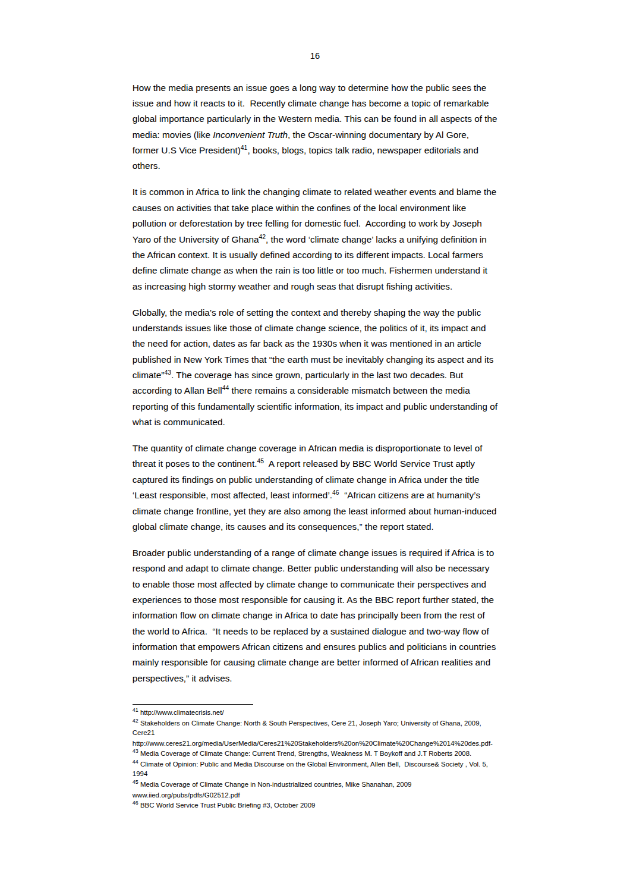16
How the media presents an issue goes a long way to determine how the public sees the issue and how it reacts to it. Recently climate change has become a topic of remarkable global importance particularly in the Western media. This can be found in all aspects of the media: movies (like Inconvenient Truth, the Oscar-winning documentary by Al Gore, former U.S Vice President)41, books, blogs, topics talk radio, newspaper editorials and others.
It is common in Africa to link the changing climate to related weather events and blame the causes on activities that take place within the confines of the local environment like pollution or deforestation by tree felling for domestic fuel. According to work by Joseph Yaro of the University of Ghana42, the word ‘climate change’ lacks a unifying definition in the African context. It is usually defined according to its different impacts. Local farmers define climate change as when the rain is too little or too much. Fishermen understand it as increasing high stormy weather and rough seas that disrupt fishing activities.
Globally, the media’s role of setting the context and thereby shaping the way the public understands issues like those of climate change science, the politics of it, its impact and the need for action, dates as far back as the 1930s when it was mentioned in an article published in New York Times that “the earth must be inevitably changing its aspect and its climate”43. The coverage has since grown, particularly in the last two decades. But according to Allan Bell44 there remains a considerable mismatch between the media reporting of this fundamentally scientific information, its impact and public understanding of what is communicated.
The quantity of climate change coverage in African media is disproportionate to level of threat it poses to the continent.45 A report released by BBC World Service Trust aptly captured its findings on public understanding of climate change in Africa under the title ‘Least responsible, most affected, least informed’.46 “African citizens are at humanity’s climate change frontline, yet they are also among the least informed about human-induced global climate change, its causes and its consequences,” the report stated.
Broader public understanding of a range of climate change issues is required if Africa is to respond and adapt to climate change. Better public understanding will also be necessary to enable those most affected by climate change to communicate their perspectives and experiences to those most responsible for causing it. As the BBC report further stated, the information flow on climate change in Africa to date has principally been from the rest of the world to Africa. “It needs to be replaced by a sustained dialogue and two-way flow of information that empowers African citizens and ensures publics and politicians in countries mainly responsible for causing climate change are better informed of African realities and perspectives,” it advises.
41 http://www.climatecrisis.net/
42 Stakeholders on Climate Change: North & South Perspectives, Cere 21, Joseph Yaro; University of Ghana, 2009, Cere21
http://www.ceres21.org/media/UserMedia/Ceres21%20Stakeholders%20on%20Climate%20Change%2014%20des.pdf-
43 Media Coverage of Climate Change: Current Trend, Strengths, Weakness M. T Boykoff and J.T Roberts 2008.
44 Climate of Opinion: Public and Media Discourse on the Global Environment, Allen Bell, Discourse& Society , Vol. 5, 1994
45 Media Coverage of Climate Change in Non-industrialized countries, Mike Shanahan, 2009
www.iied.org/pubs/pdfs/G02512.pdf
46 BBC World Service Trust Public Briefing #3, October 2009